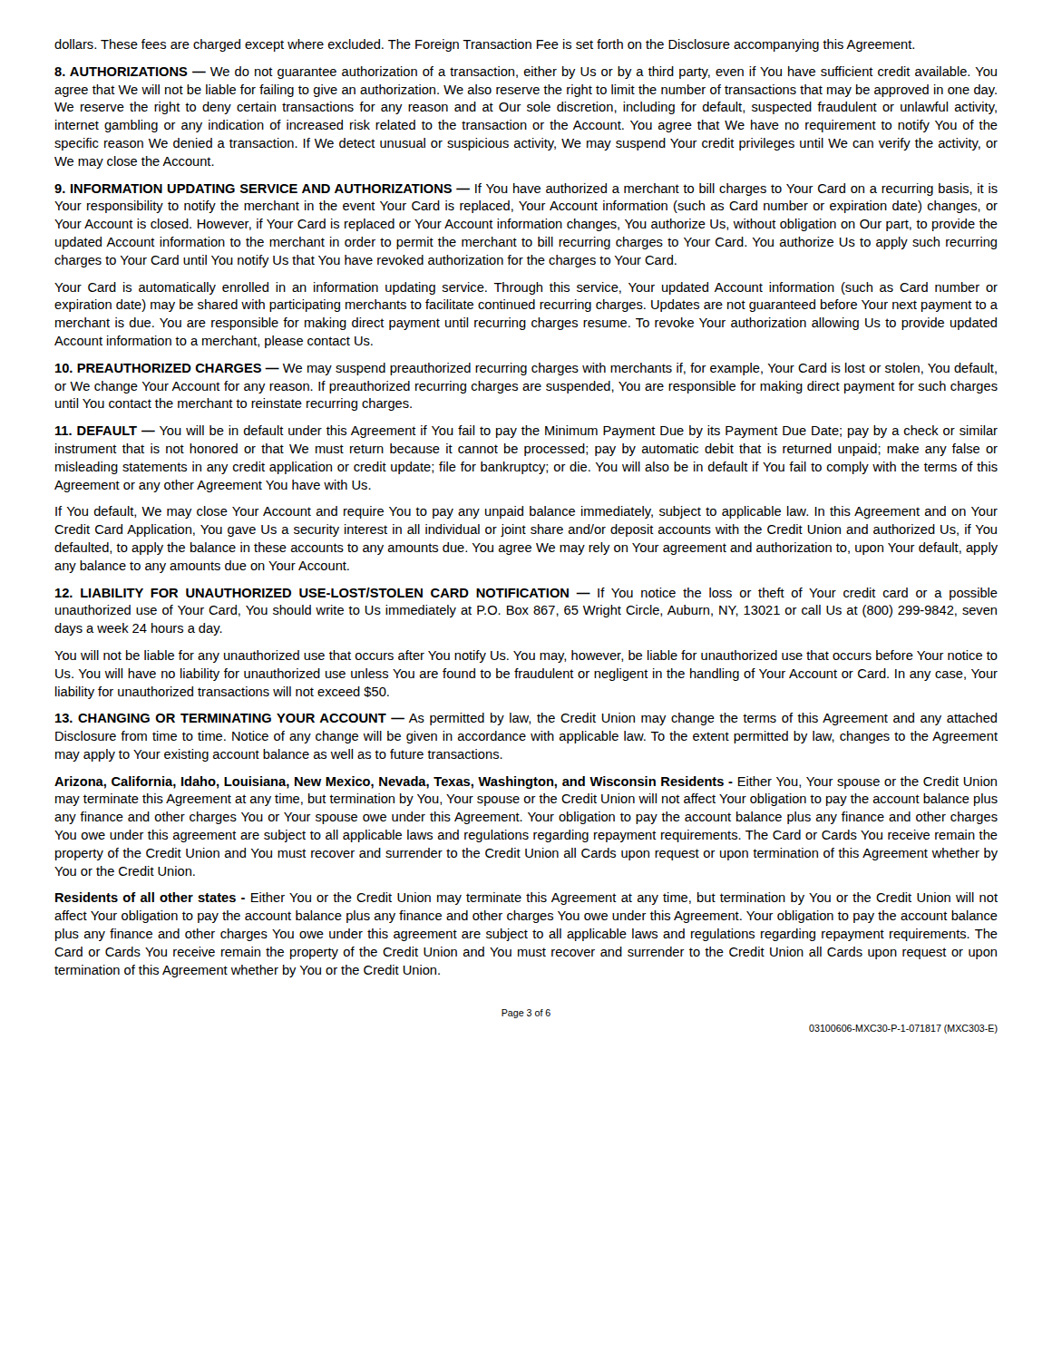dollars. These fees are charged except where excluded. The Foreign Transaction Fee is set forth on the Disclosure accompanying this Agreement.
8. AUTHORIZATIONS — We do not guarantee authorization of a transaction, either by Us or by a third party, even if You have sufficient credit available. You agree that We will not be liable for failing to give an authorization. We also reserve the right to limit the number of transactions that may be approved in one day. We reserve the right to deny certain transactions for any reason and at Our sole discretion, including for default, suspected fraudulent or unlawful activity, internet gambling or any indication of increased risk related to the transaction or the Account. You agree that We have no requirement to notify You of the specific reason We denied a transaction. If We detect unusual or suspicious activity, We may suspend Your credit privileges until We can verify the activity, or We may close the Account.
9. INFORMATION UPDATING SERVICE AND AUTHORIZATIONS — If You have authorized a merchant to bill charges to Your Card on a recurring basis, it is Your responsibility to notify the merchant in the event Your Card is replaced, Your Account information (such as Card number or expiration date) changes, or Your Account is closed. However, if Your Card is replaced or Your Account information changes, You authorize Us, without obligation on Our part, to provide the updated Account information to the merchant in order to permit the merchant to bill recurring charges to Your Card. You authorize Us to apply such recurring charges to Your Card until You notify Us that You have revoked authorization for the charges to Your Card.
Your Card is automatically enrolled in an information updating service. Through this service, Your updated Account information (such as Card number or expiration date) may be shared with participating merchants to facilitate continued recurring charges. Updates are not guaranteed before Your next payment to a merchant is due. You are responsible for making direct payment until recurring charges resume. To revoke Your authorization allowing Us to provide updated Account information to a merchant, please contact Us.
10. PREAUTHORIZED CHARGES — We may suspend preauthorized recurring charges with merchants if, for example, Your Card is lost or stolen, You default, or We change Your Account for any reason. If preauthorized recurring charges are suspended, You are responsible for making direct payment for such charges until You contact the merchant to reinstate recurring charges.
11. DEFAULT — You will be in default under this Agreement if You fail to pay the Minimum Payment Due by its Payment Due Date; pay by a check or similar instrument that is not honored or that We must return because it cannot be processed; pay by automatic debit that is returned unpaid; make any false or misleading statements in any credit application or credit update; file for bankruptcy; or die. You will also be in default if You fail to comply with the terms of this Agreement or any other Agreement You have with Us.
If You default, We may close Your Account and require You to pay any unpaid balance immediately, subject to applicable law. In this Agreement and on Your Credit Card Application, You gave Us a security interest in all individual or joint share and/or deposit accounts with the Credit Union and authorized Us, if You defaulted, to apply the balance in these accounts to any amounts due. You agree We may rely on Your agreement and authorization to, upon Your default, apply any balance to any amounts due on Your Account.
12. LIABILITY FOR UNAUTHORIZED USE-LOST/STOLEN CARD NOTIFICATION — If You notice the loss or theft of Your credit card or a possible unauthorized use of Your Card, You should write to Us immediately at P.O. Box 867, 65 Wright Circle, Auburn, NY, 13021 or call Us at (800) 299-9842, seven days a week 24 hours a day.
You will not be liable for any unauthorized use that occurs after You notify Us. You may, however, be liable for unauthorized use that occurs before Your notice to Us. You will have no liability for unauthorized use unless You are found to be fraudulent or negligent in the handling of Your Account or Card. In any case, Your liability for unauthorized transactions will not exceed $50.
13. CHANGING OR TERMINATING YOUR ACCOUNT — As permitted by law, the Credit Union may change the terms of this Agreement and any attached Disclosure from time to time. Notice of any change will be given in accordance with applicable law. To the extent permitted by law, changes to the Agreement may apply to Your existing account balance as well as to future transactions.
Arizona, California, Idaho, Louisiana, New Mexico, Nevada, Texas, Washington, and Wisconsin Residents - Either You, Your spouse or the Credit Union may terminate this Agreement at any time, but termination by You, Your spouse or the Credit Union will not affect Your obligation to pay the account balance plus any finance and other charges You or Your spouse owe under this Agreement. Your obligation to pay the account balance plus any finance and other charges You owe under this agreement are subject to all applicable laws and regulations regarding repayment requirements. The Card or Cards You receive remain the property of the Credit Union and You must recover and surrender to the Credit Union all Cards upon request or upon termination of this Agreement whether by You or the Credit Union.
Residents of all other states - Either You or the Credit Union may terminate this Agreement at any time, but termination by You or the Credit Union will not affect Your obligation to pay the account balance plus any finance and other charges You owe under this Agreement. Your obligation to pay the account balance plus any finance and other charges You owe under this agreement are subject to all applicable laws and regulations regarding repayment requirements. The Card or Cards You receive remain the property of the Credit Union and You must recover and surrender to the Credit Union all Cards upon request or upon termination of this Agreement whether by You or the Credit Union.
Page 3 of 6
03100606-MXC30-P-1-071817 (MXC303-E)